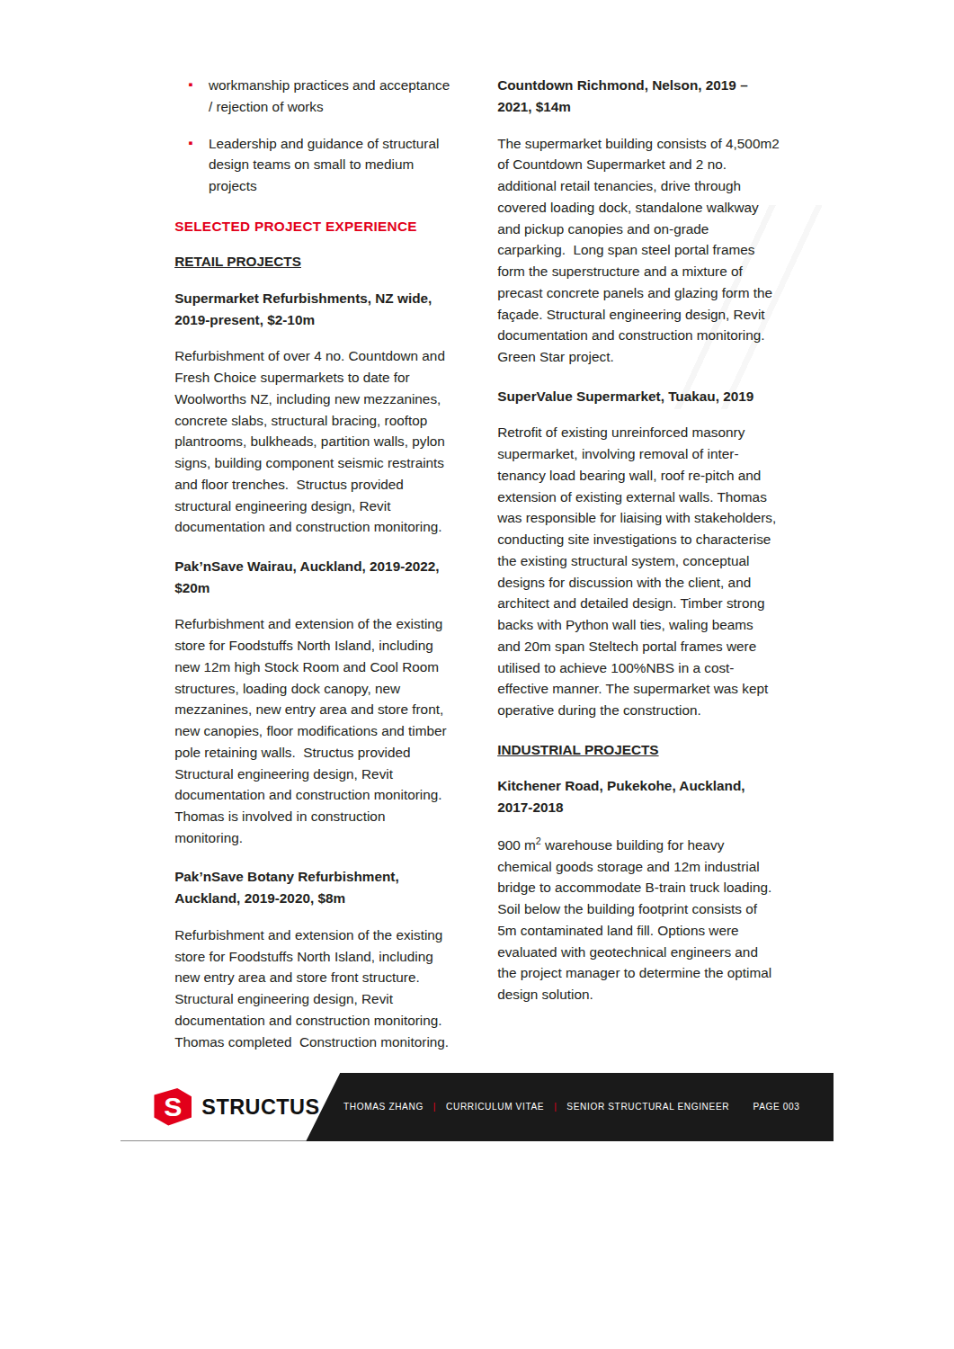workmanship practices and acceptance / rejection of works
Leadership and guidance of structural design teams on small to medium projects
Selected Project Experience
Retail Projects
Supermarket Refurbishments, NZ wide, 2019-present, $2-10m
Refurbishment of over 4 no. Countdown and Fresh Choice supermarkets to date for Woolworths NZ, including new mezzanines, concrete slabs, structural bracing, rooftop plantrooms, bulkheads, partition walls, pylon signs, building component seismic restraints and floor trenches. Structus provided structural engineering design, Revit documentation and construction monitoring.
Pak’nSave Wairau, Auckland, 2019-2022, $20m
Refurbishment and extension of the existing store for Foodstuffs North Island, including new 12m high Stock Room and Cool Room structures, loading dock canopy, new mezzanines, new entry area and store front, new canopies, floor modifications and timber pole retaining walls. Structus provided Structural engineering design, Revit documentation and construction monitoring. Thomas is involved in construction monitoring.
Pak’nSave Botany Refurbishment, Auckland, 2019-2020, $8m
Refurbishment and extension of the existing store for Foodstuffs North Island, including new entry area and store front structure. Structural engineering design, Revit documentation and construction monitoring. Thomas completed Construction monitoring.
Countdown Richmond, Nelson, 2019 – 2021, $14m
The supermarket building consists of 4,500m2 of Countdown Supermarket and 2 no. additional retail tenancies, drive through covered loading dock, standalone walkway and pickup canopies and on-grade carparking. Long span steel portal frames form the superstructure and a mixture of precast concrete panels and glazing form the façade. Structural engineering design, Revit documentation and construction monitoring. Green Star project.
SuperValue Supermarket, Tuakau, 2019
Retrofit of existing unreinforced masonry supermarket, involving removal of inter-tenancy load bearing wall, roof re-pitch and extension of existing external walls. Thomas was responsible for liaising with stakeholders, conducting site investigations to characterise the existing structural system, conceptual designs for discussion with the client, and architect and detailed design. Timber strong backs with Python wall ties, waling beams and 20m span Steltech portal frames were utilised to achieve 100%NBS in a cost-effective manner. The supermarket was kept operative during the construction.
Industrial Projects
Kitchener Road, Pukekohe, Auckland, 2017-2018
900 m2 warehouse building for heavy chemical goods storage and 12m industrial bridge to accommodate B-train truck loading. Soil below the building footprint consists of 5m contaminated land fill. Options were evaluated with geotechnical engineers and the project manager to determine the optimal design solution.
STRUCTUS
Thomas Zhang | Curriculum Vitae | Senior Structural Engineer
Page 003